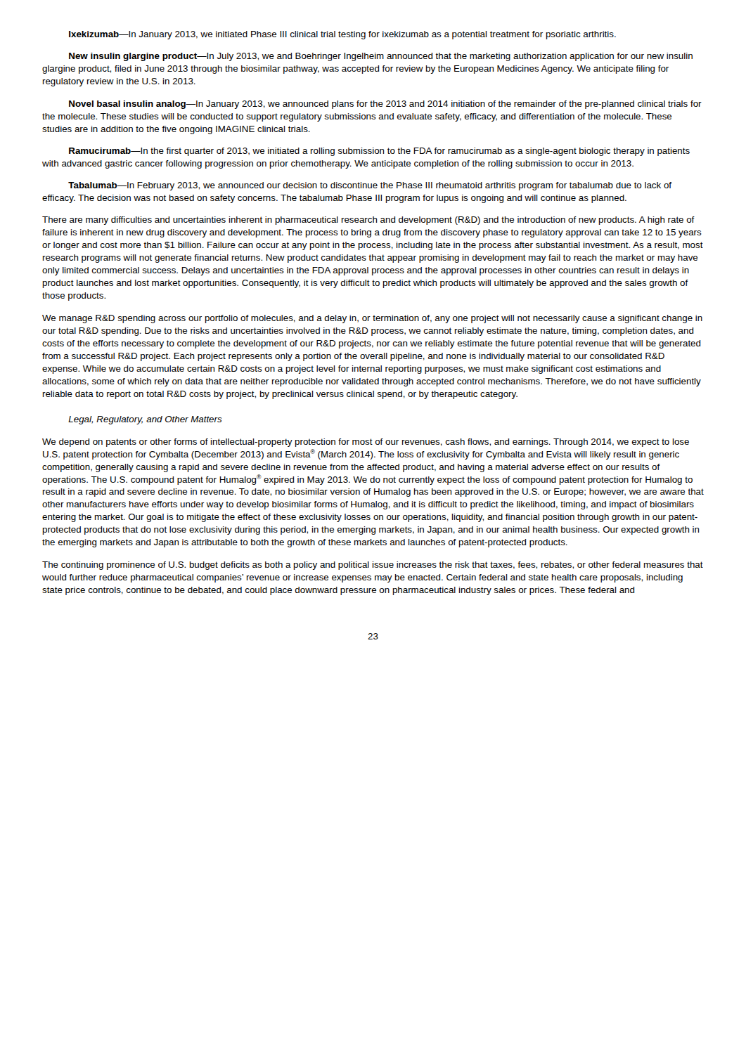Ixekizumab—In January 2013, we initiated Phase III clinical trial testing for ixekizumab as a potential treatment for psoriatic arthritis.
New insulin glargine product—In July 2013, we and Boehringer Ingelheim announced that the marketing authorization application for our new insulin glargine product, filed in June 2013 through the biosimilar pathway, was accepted for review by the European Medicines Agency. We anticipate filing for regulatory review in the U.S. in 2013.
Novel basal insulin analog—In January 2013, we announced plans for the 2013 and 2014 initiation of the remainder of the pre-planned clinical trials for the molecule. These studies will be conducted to support regulatory submissions and evaluate safety, efficacy, and differentiation of the molecule. These studies are in addition to the five ongoing IMAGINE clinical trials.
Ramucirumab—In the first quarter of 2013, we initiated a rolling submission to the FDA for ramucirumab as a single-agent biologic therapy in patients with advanced gastric cancer following progression on prior chemotherapy. We anticipate completion of the rolling submission to occur in 2013.
Tabalumab—In February 2013, we announced our decision to discontinue the Phase III rheumatoid arthritis program for tabalumab due to lack of efficacy. The decision was not based on safety concerns. The tabalumab Phase III program for lupus is ongoing and will continue as planned.
There are many difficulties and uncertainties inherent in pharmaceutical research and development (R&D) and the introduction of new products. A high rate of failure is inherent in new drug discovery and development. The process to bring a drug from the discovery phase to regulatory approval can take 12 to 15 years or longer and cost more than $1 billion. Failure can occur at any point in the process, including late in the process after substantial investment. As a result, most research programs will not generate financial returns. New product candidates that appear promising in development may fail to reach the market or may have only limited commercial success. Delays and uncertainties in the FDA approval process and the approval processes in other countries can result in delays in product launches and lost market opportunities. Consequently, it is very difficult to predict which products will ultimately be approved and the sales growth of those products.
We manage R&D spending across our portfolio of molecules, and a delay in, or termination of, any one project will not necessarily cause a significant change in our total R&D spending. Due to the risks and uncertainties involved in the R&D process, we cannot reliably estimate the nature, timing, completion dates, and costs of the efforts necessary to complete the development of our R&D projects, nor can we reliably estimate the future potential revenue that will be generated from a successful R&D project. Each project represents only a portion of the overall pipeline, and none is individually material to our consolidated R&D expense. While we do accumulate certain R&D costs on a project level for internal reporting purposes, we must make significant cost estimations and allocations, some of which rely on data that are neither reproducible nor validated through accepted control mechanisms. Therefore, we do not have sufficiently reliable data to report on total R&D costs by project, by preclinical versus clinical spend, or by therapeutic category.
Legal, Regulatory, and Other Matters
We depend on patents or other forms of intellectual-property protection for most of our revenues, cash flows, and earnings. Through 2014, we expect to lose U.S. patent protection for Cymbalta (December 2013) and Evista® (March 2014). The loss of exclusivity for Cymbalta and Evista will likely result in generic competition, generally causing a rapid and severe decline in revenue from the affected product, and having a material adverse effect on our results of operations. The U.S. compound patent for Humalog® expired in May 2013. We do not currently expect the loss of compound patent protection for Humalog to result in a rapid and severe decline in revenue. To date, no biosimilar version of Humalog has been approved in the U.S. or Europe; however, we are aware that other manufacturers have efforts under way to develop biosimilar forms of Humalog, and it is difficult to predict the likelihood, timing, and impact of biosimilars entering the market. Our goal is to mitigate the effect of these exclusivity losses on our operations, liquidity, and financial position through growth in our patent-protected products that do not lose exclusivity during this period, in the emerging markets, in Japan, and in our animal health business. Our expected growth in the emerging markets and Japan is attributable to both the growth of these markets and launches of patent-protected products.
The continuing prominence of U.S. budget deficits as both a policy and political issue increases the risk that taxes, fees, rebates, or other federal measures that would further reduce pharmaceutical companies’ revenue or increase expenses may be enacted. Certain federal and state health care proposals, including state price controls, continue to be debated, and could place downward pressure on pharmaceutical industry sales or prices. These federal and
23